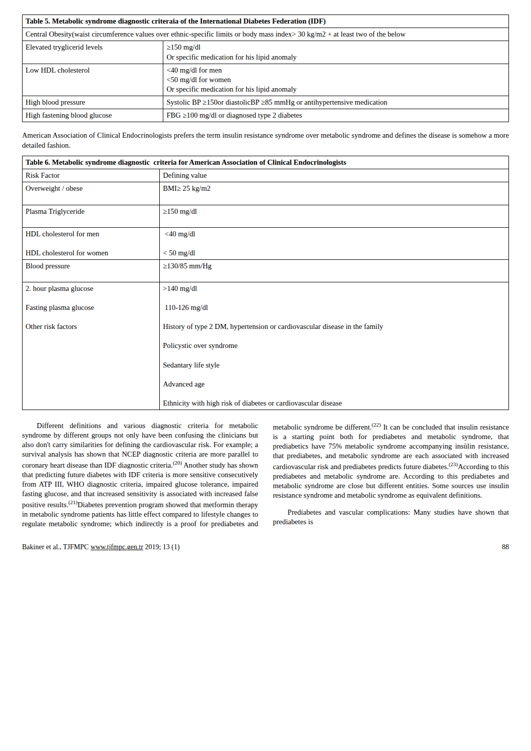| Table 5. Metabolic syndrome diagnostic criteraia of the International Diabetes Federation (IDF) |
| Central Obesity(waist circumference values over ethnic-specific limits or body mass index> 30 kg/m2 + at least two of the below |
| Elevated tryglicerid levels | ≥150 mg/dl Or specific medication for his lipid anomaly |
| Low HDL cholesterol | <40 mg/dl for men <50 mg/dl for women Or specific medication for his lipid anomaly |
| High blood pressure | Systolic BP ≥150or diastolicBP ≥85 mmHg or antihypertensive medication |
| High fastening blood glucose | FBG ≥100 mg/dl or diagnosed type 2 diabetes |
American Association of Clinical Endocrinologists prefers the term insulin resistance syndrome over metabolic syndrome and defines the disease is somehow a more detailed fashion.
| Table 6. Metabolic syndrome diagnostic criteria for American Association of Clinical Endocrinologists |
| Risk Factor | Defining value |
| Overweight / obese | BMI≥ 25 kg/m2 |
| Plasma Triglyceride | ≥150 mg/dl |
| HDL cholesterol for men HDL cholesterol for women | <40 mg/dl < 50 mg/dl |
| Blood pressure | ≥130/85 mm/Hg |
| 2. hour plasma glucose Fasting plasma glucose Other risk factors | >140 mg/dl 110-126 mg/dl History of type 2 DM, hypertension or cardiovascular disease in the family Policystic over syndrome Sedantary life style Advanced age Ethnicity with high risk of diabetes or cardiovascular disease |
Different definitions and various diagnostic criteria for metabolic syndrome by different groups not only have been confusing the clinicians but also don't carry similarities for defining the cardiovascular risk. For example; a survival analysis has shown that NCEP diagnostic criteria are more parallel to coronary heart disease than IDF diagnostic criteria.(20) Another study has shown that predicting future diabetes with IDF criteria is more sensitive consecutively from ATP III, WHO diagnostic criteria, impaired glucose tolerance, impaired fasting glucose, and that increased sensitivity is associated with increased false positive results.(21)Diabetes prevention program showed that metformin therapy in metabolic syndrome patients has little effect compared to lifestyle changes to regulate metabolic syndrome; which indirectly is a proof for prediabetes and metabolic syndrome be different.(22) It can be concluded that insulin resistance is a starting point both for prediabetes and metabolic syndrome, that prediabetics have 75% metabolic syndrome accompanying insülin resistance, that prediabetes, and metabolic syndrome are each associated with increased cardiovascular risk and prediabetes predicts future diabetes.(23)According to this prediabetes and metabolic syndrome are. According to this prediabetes and metabolic syndrome are close but different entities. Some sources use insulin resistance syndrome and metabolic syndrome as equivalent definitions.
Prediabetes and vascular complications: Many studies have shown that prediabetes is
Bakiner et al., TJFMPC www.tjfmpc.gen.tr 2019; 13 (1)
88